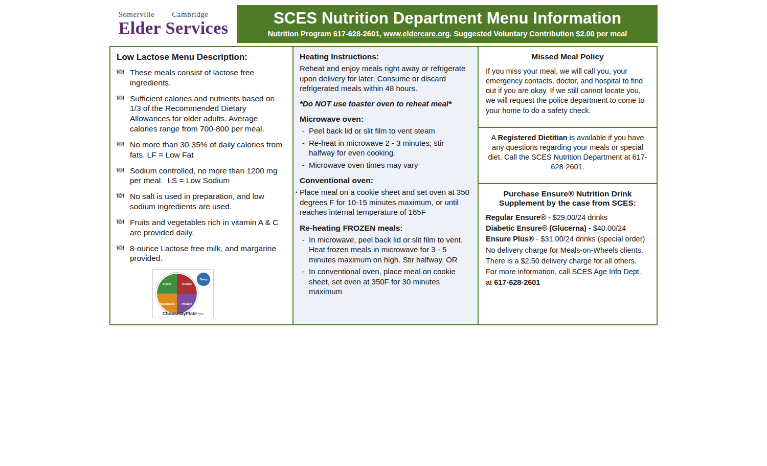Somerville Cambridge
Elder Services
SCES Nutrition Department Menu Information
Nutrition Program 617-628-2601, www.eldercare.org. Suggested Voluntary Contribution $2.00 per meal
Low Lactose Menu Description:
These meals consist of lactose free ingredients.
Sufficient calories and nutrients based on 1/3 of the Recommended Dietary Allowances for older adults. Average calories range from 700-800 per meal.
No more than 30-35% of daily calories from fats. LF = Low Fat
Sodium controlled, no more than 1200 mg per meal. LS = Low Sodium
No salt is used in preparation, and low sodium ingredients are used.
Fruits and vegetables rich in vitamin A & C are provided daily.
8-ounce Lactose free milk, and margarine provided.
Fruits
Grains
Vegetables
Protein
Dairy
ChooseMyPlate.gov
Heating Instructions:
Reheat and enjoy meals right away or refrigerate upon delivery for later. Consume or discard refrigerated meals within 48 hours.
*Do NOT use toaster oven to reheat meal*
Microwave oven:
Peel back lid or slit film to vent steam
Re-heat in microwave 2 - 3 minutes; stir halfway for even cooking.
Microwave oven times may vary
Conventional oven:
Place meal on a cookie sheet and set oven at 350 degrees F for 10-15 minutes maximum, or until reaches internal temperature of 165F
Re-heating FROZEN meals:
In microwave, peel back lid or slit film to vent. Heat frozen meals in microwave for 3 - 5 minutes maximum on high. Stir halfway. OR
In conventional oven, place meal on cookie sheet, set oven at 350F for 30 minutes maximum
Missed Meal Policy
If you miss your meal, we will call you, your emergency contacts, doctor, and hospital to find out if you are okay. If we still cannot locate you, we will request the police department to come to your home to do a safety check.
A Registered Dietitian is available if you have any questions regarding your meals or special diet. Call the SCES Nutrition Department at 617-628-2601.
Purchase Ensure® Nutrition Drink
Supplement by the case from SCES:
Regular Ensure® - $29.00/24 drinks
Diabetic Ensure® (Glucerna) - $40.00/24
Ensure Plus® - $31.00/24 drinks (special order)
No delivery charge for Meals-on-Wheels clients.
There is a $2.50 delivery charge for all others.
For more information, call SCES Age Info Dept.
at 617-628-2601